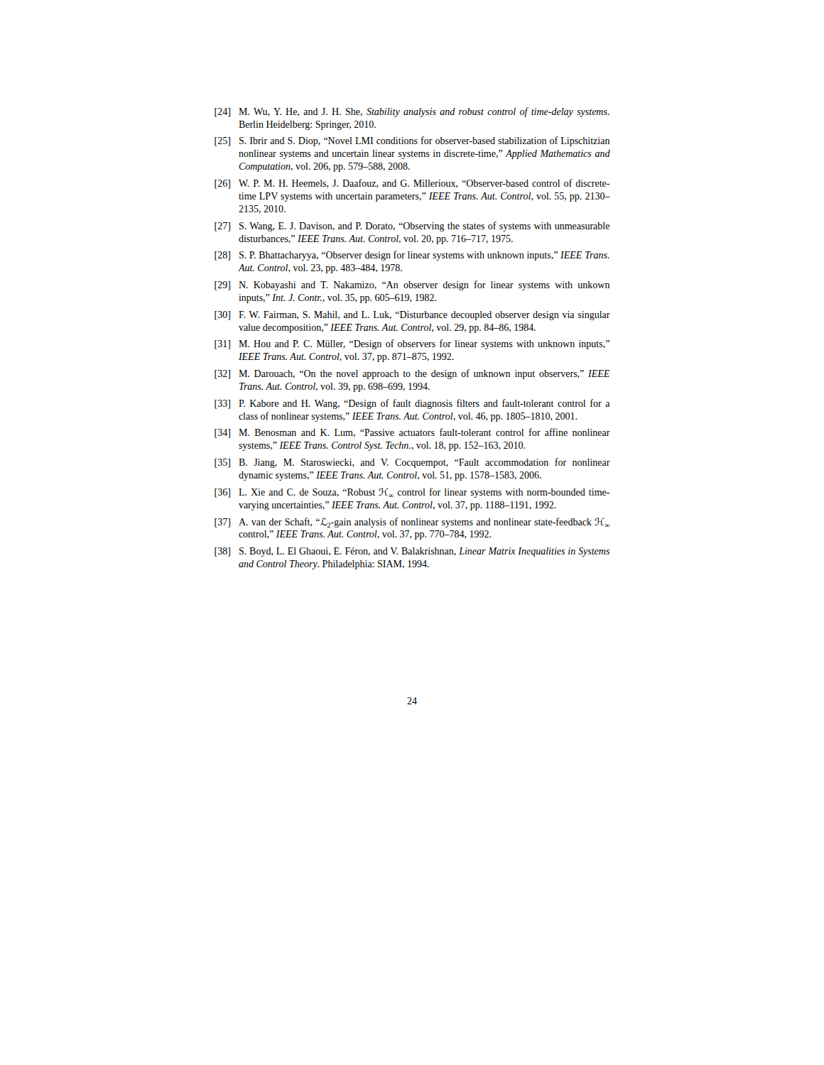[24] M. Wu, Y. He, and J. H. She, Stability analysis and robust control of time-delay systems. Berlin Heidelberg: Springer, 2010.
[25] S. Ibrir and S. Diop, “Novel LMI conditions for observer-based stabilization of Lipschitzian nonlinear systems and uncertain linear systems in discrete-time,” Applied Mathematics and Computation, vol. 206, pp. 579–588, 2008.
[26] W. P. M. H. Heemels, J. Daafouz, and G. Millerioux, “Observer-based control of discrete-time LPV systems with uncertain parameters,” IEEE Trans. Aut. Control, vol. 55, pp. 2130–2135, 2010.
[27] S. Wang, E. J. Davison, and P. Dorato, “Observing the states of systems with unmeasurable disturbances,” IEEE Trans. Aut. Control, vol. 20, pp. 716–717, 1975.
[28] S. P. Bhattacharyya, “Observer design for linear systems with unknown inputs,” IEEE Trans. Aut. Control, vol. 23, pp. 483–484, 1978.
[29] N. Kobayashi and T. Nakamizo, “An observer design for linear systems with unkown inputs,” Int. J. Contr., vol. 35, pp. 605–619, 1982.
[30] F. W. Fairman, S. Mahil, and L. Luk, “Disturbance decoupled observer design via singular value decomposition,” IEEE Trans. Aut. Control, vol. 29, pp. 84–86, 1984.
[31] M. Hou and P. C. Müller, “Design of observers for linear systems with unknown inputs,” IEEE Trans. Aut. Control, vol. 37, pp. 871–875, 1992.
[32] M. Darouach, “On the novel approach to the design of unknown input observers,” IEEE Trans. Aut. Control, vol. 39, pp. 698–699, 1994.
[33] P. Kabore and H. Wang, “Design of fault diagnosis filters and fault-tolerant control for a class of nonlinear systems,” IEEE Trans. Aut. Control, vol. 46, pp. 1805–1810, 2001.
[34] M. Benosman and K. Lum, “Passive actuators fault-tolerant control for affine nonlinear systems,” IEEE Trans. Control Syst. Techn., vol. 18, pp. 152–163, 2010.
[35] B. Jiang, M. Staroswiecki, and V. Cocquempot, “Fault accommodation for nonlinear dynamic systems,” IEEE Trans. Aut. Control, vol. 51, pp. 1578–1583, 2006.
[36] L. Xie and C. de Souza, “Robust ℋ∞ control for linear systems with norm-bounded time-varying uncertainties,” IEEE Trans. Aut. Control, vol. 37, pp. 1188–1191, 1992.
[37] A. van der Schaft, “ℒ2-gain analysis of nonlinear systems and nonlinear state-feedback ℋ∞ control,” IEEE Trans. Aut. Control, vol. 37, pp. 770–784, 1992.
[38] S. Boyd, L. El Ghaoui, E. Féron, and V. Balakrishnan, Linear Matrix Inequalities in Systems and Control Theory. Philadelphia: SIAM, 1994.
24